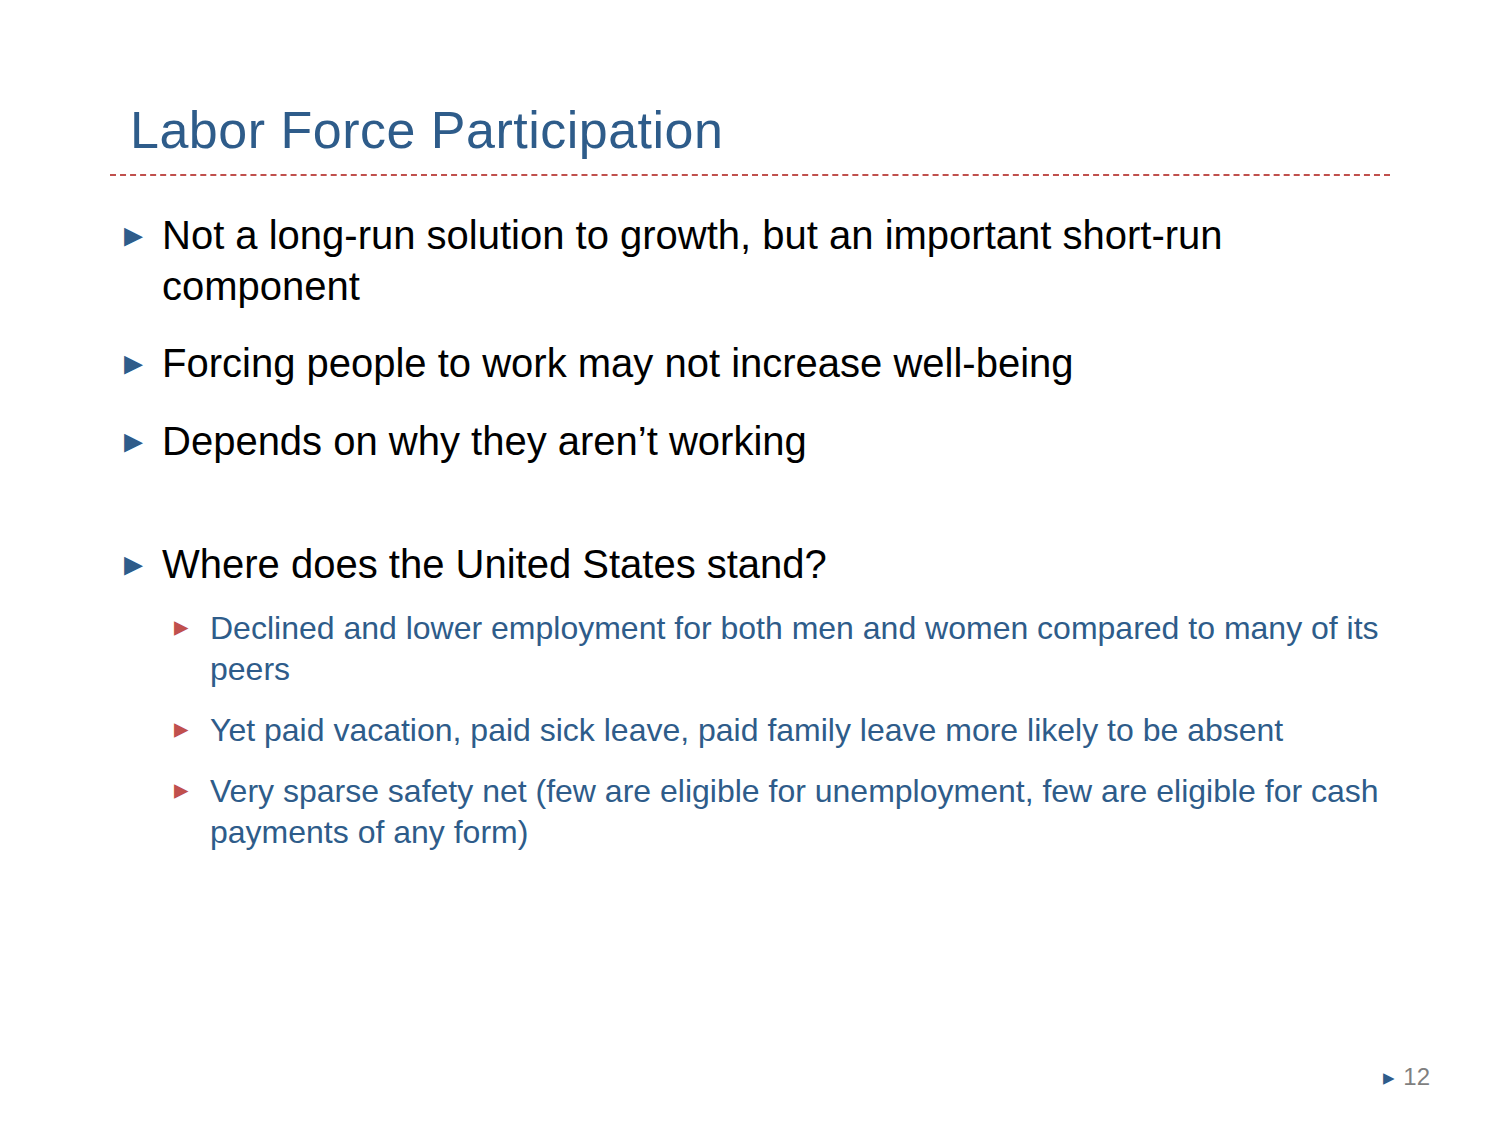Labor Force Participation
Not a long-run solution to growth, but an important short-run component
Forcing people to work may not increase well-being
Depends on why they aren’t working
Where does the United States stand?
Declined and lower employment for both men and women compared to many of its peers
Yet paid vacation, paid sick leave, paid family leave more likely to be absent
Very sparse safety net (few are eligible for unemployment, few are eligible for cash payments of any form)
12